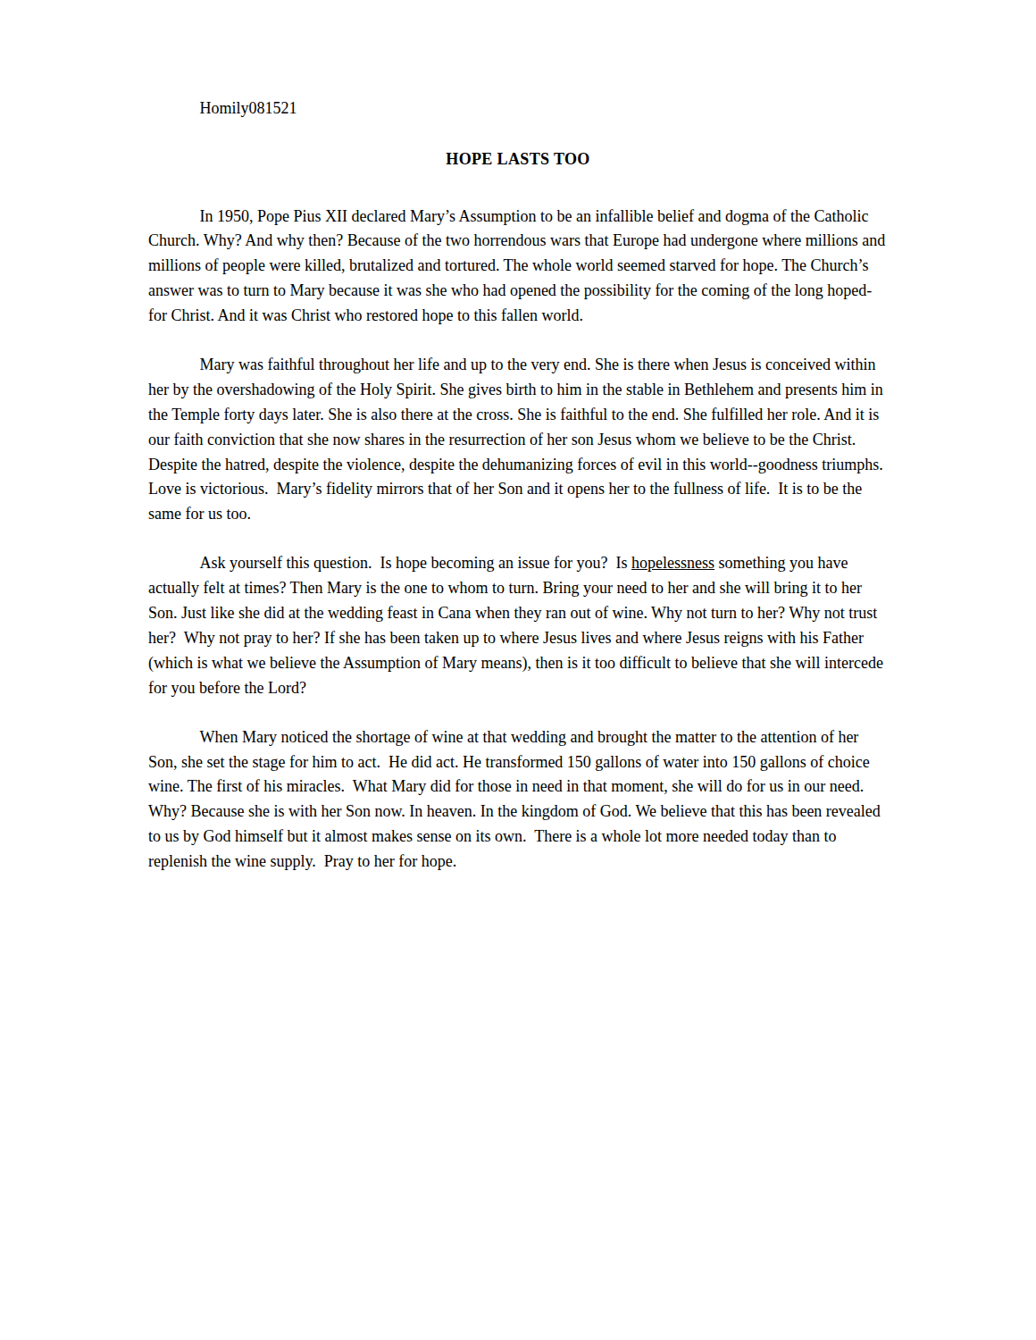Homily081521
Hope Lasts Too
In 1950, Pope Pius XII declared Mary’s Assumption to be an infallible belief and dogma of the Catholic Church. Why? And why then? Because of the two horrendous wars that Europe had undergone where millions and millions of people were killed, brutalized and tortured. The whole world seemed starved for hope. The Church’s answer was to turn to Mary because it was she who had opened the possibility for the coming of the long hoped-for Christ. And it was Christ who restored hope to this fallen world.
Mary was faithful throughout her life and up to the very end. She is there when Jesus is conceived within her by the overshadowing of the Holy Spirit. She gives birth to him in the stable in Bethlehem and presents him in the Temple forty days later. She is also there at the cross. She is faithful to the end. She fulfilled her role. And it is our faith conviction that she now shares in the resurrection of her son Jesus whom we believe to be the Christ. Despite the hatred, despite the violence, despite the dehumanizing forces of evil in this world--goodness triumphs. Love is victorious. Mary’s fidelity mirrors that of her Son and it opens her to the fullness of life. It is to be the same for us too.
Ask yourself this question. Is hope becoming an issue for you? Is hopelessness something you have actually felt at times? Then Mary is the one to whom to turn. Bring your need to her and she will bring it to her Son. Just like she did at the wedding feast in Cana when they ran out of wine. Why not turn to her? Why not trust her? Why not pray to her? If she has been taken up to where Jesus lives and where Jesus reigns with his Father (which is what we believe the Assumption of Mary means), then is it too difficult to believe that she will intercede for you before the Lord?
When Mary noticed the shortage of wine at that wedding and brought the matter to the attention of her Son, she set the stage for him to act. He did act. He transformed 150 gallons of water into 150 gallons of choice wine. The first of his miracles. What Mary did for those in need in that moment, she will do for us in our need. Why? Because she is with her Son now. In heaven. In the kingdom of God. We believe that this has been revealed to us by God himself but it almost makes sense on its own. There is a whole lot more needed today than to replenish the wine supply. Pray to her for hope.